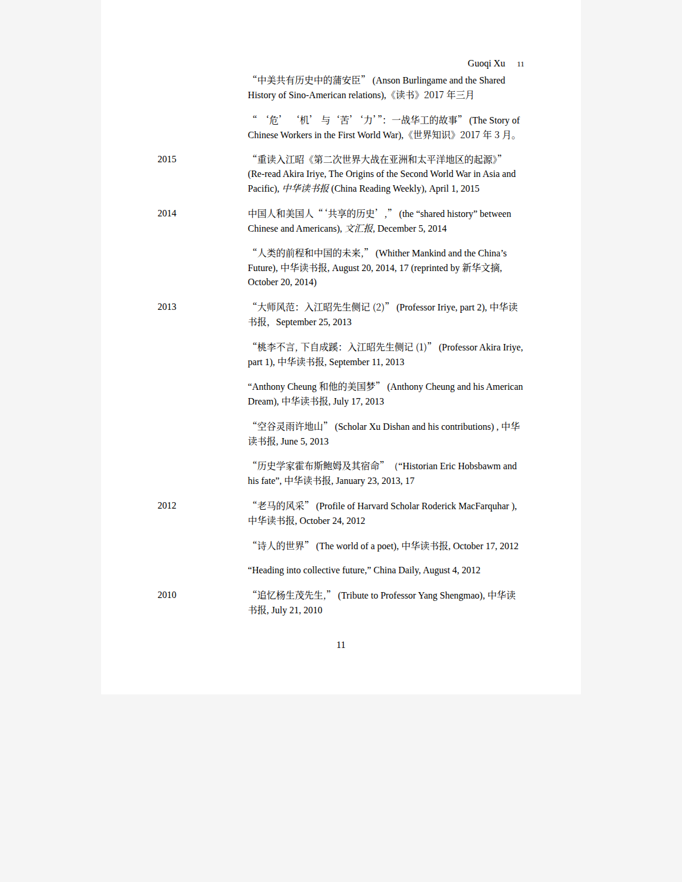Guoqi Xu 11
“中美共有历史中的蒲安臣” (Anson Burlingame and the Shared History of Sino-American relations),《读书》2017 年三月
“ ‘危’ ‘机’ 与‘苦’‘力’”：一战华工的故事” (The Story of Chinese Workers in the First World War),《世界知识》2017 年 3 月。
2015
“重读入江昭《第二次世界大战在亚洲和太平洋地区的起源》” (Re-read Akira Iriye, The Origins of the Second World War in Asia and Pacific), 中华读书报 (China Reading Weekly), April 1, 2015
2014
中国人和美国人“‘共享的历史’,” (the “shared history” between Chinese and Americans), 文汇报, December 5, 2014
“人类的前程和中国的未来,” (Whither Mankind and the China’s Future), 中华读书报, August 20, 2014, 17 (reprinted by 新华文摘, October 20, 2014)
2013
“大师风范：入江昭先生侧记 (2)” (Professor Iriye, part 2), 中华读书报，September 25, 2013
“桃李不言, 下自成蹊：入江昭先生侧记 (1)” (Professor Akira Iriye, part 1), 中华读书报, September 11, 2013
“Anthony Cheung 和他的美国梦” (Anthony Cheung and his American Dream), 中华读书报, July 17, 2013
“空谷灵雨许地山” (Scholar Xu Dishan and his contributions) , 中华读书报, June 5, 2013
“历史学家霍布斯鲍姆及其宿命”（“Historian Eric Hobsbawm and his fate”, 中华读书报, January 23, 2013, 17
2012
“老马的风采” (Profile of Harvard Scholar Roderick MacFarquhar ), 中华读书报, October 24, 2012
“诗人的世界” (The world of a poet), 中华读书报, October 17, 2012
“Heading into collective future,” China Daily, August 4, 2012
2010
“追忆杨生茂先生,” (Tribute to Professor Yang Shengmao), 中华读书报, July 21, 2010
11